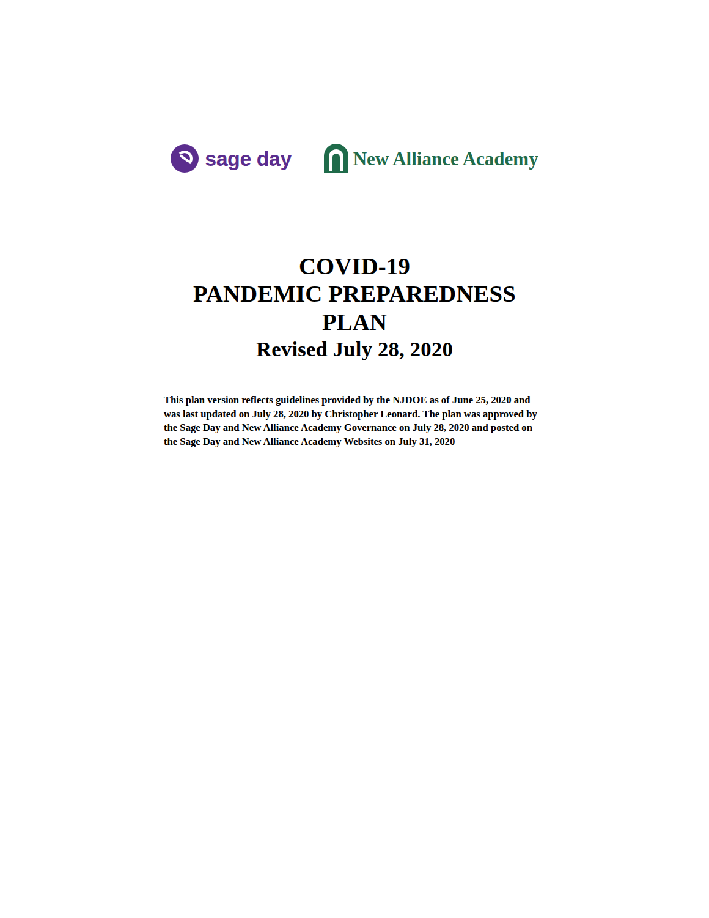sage day
New Alliance Academy
COVID-19 PANDEMIC PREPAREDNESS PLAN Revised July 28, 2020
This plan version reflects guidelines provided by the NJDOE as of June 25, 2020 and was last updated on July 28, 2020 by Christopher Leonard. The plan was approved by the Sage Day and New Alliance Academy Governance on July 28, 2020 and posted on the Sage Day and New Alliance Academy Websites on July 31, 2020